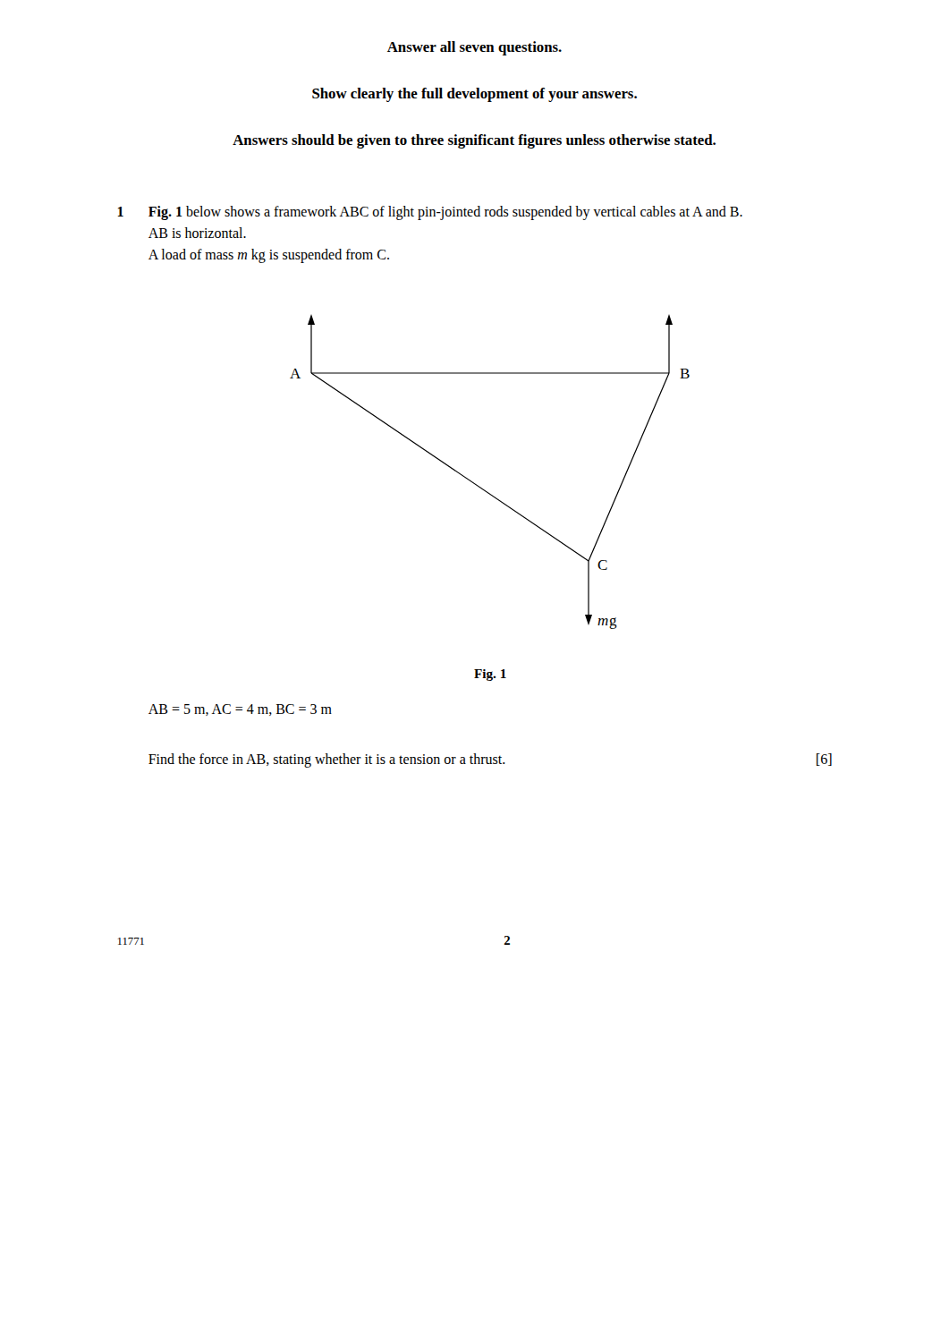Answer all seven questions.
Show clearly the full development of your answers.
Answers should be given to three significant figures unless otherwise stated.
1
Fig. 1 below shows a framework ABC of light pin-jointed rods suspended by vertical cables at A and B.
AB is horizontal.
A load of mass m kg is suspended from C.
A B C m g
Fig. 1
AB = 5 m, AC = 4 m, BC = 3 m
Find the force in AB, stating whether it is a tension or a thrust. [6]
11771 2